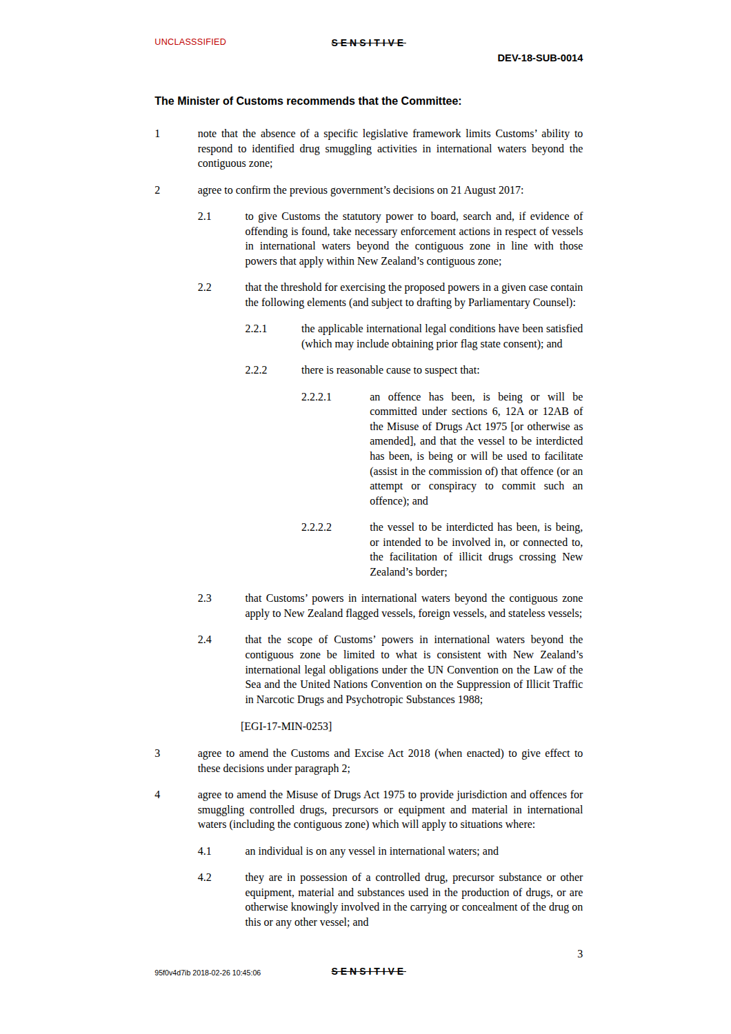UNCLASSSIFIED
SENSITIVE
DEV-18-SUB-0014
The Minister of Customs recommends that the Committee:
1 note that the absence of a specific legislative framework limits Customs’ ability to respond to identified drug smuggling activities in international waters beyond the contiguous zone;
2 agree to confirm the previous government’s decisions on 21 August 2017:
2.1 to give Customs the statutory power to board, search and, if evidence of offending is found, take necessary enforcement actions in respect of vessels in international waters beyond the contiguous zone in line with those powers that apply within New Zealand’s contiguous zone;
2.2 that the threshold for exercising the proposed powers in a given case contain the following elements (and subject to drafting by Parliamentary Counsel):
2.2.1 the applicable international legal conditions have been satisfied (which may include obtaining prior flag state consent); and
2.2.2 there is reasonable cause to suspect that:
2.2.2.1 an offence has been, is being or will be committed under sections 6, 12A or 12AB of the Misuse of Drugs Act 1975 [or otherwise as amended], and that the vessel to be interdicted has been, is being or will be used to facilitate (assist in the commission of) that offence (or an attempt or conspiracy to commit such an offence); and
2.2.2.2 the vessel to be interdicted has been, is being, or intended to be involved in, or connected to, the facilitation of illicit drugs crossing New Zealand’s border;
2.3 that Customs’ powers in international waters beyond the contiguous zone apply to New Zealand flagged vessels, foreign vessels, and stateless vessels;
2.4 that the scope of Customs’ powers in international waters beyond the contiguous zone be limited to what is consistent with New Zealand’s international legal obligations under the UN Convention on the Law of the Sea and the United Nations Convention on the Suppression of Illicit Traffic in Narcotic Drugs and Psychotropic Substances 1988;
[EGI-17-MIN-0253]
3 agree to amend the Customs and Excise Act 2018 (when enacted) to give effect to these decisions under paragraph 2;
4 agree to amend the Misuse of Drugs Act 1975 to provide jurisdiction and offences for smuggling controlled drugs, precursors or equipment and material in international waters (including the contiguous zone) which will apply to situations where:
4.1 an individual is on any vessel in international waters; and
4.2 they are in possession of a controlled drug, precursor substance or other equipment, material and substances used in the production of drugs, or are otherwise knowingly involved in the carrying or concealment of the drug on this or any other vessel; and
95f0v4d7ib 2018-02-26 10:45:06
SENSITIVE
3